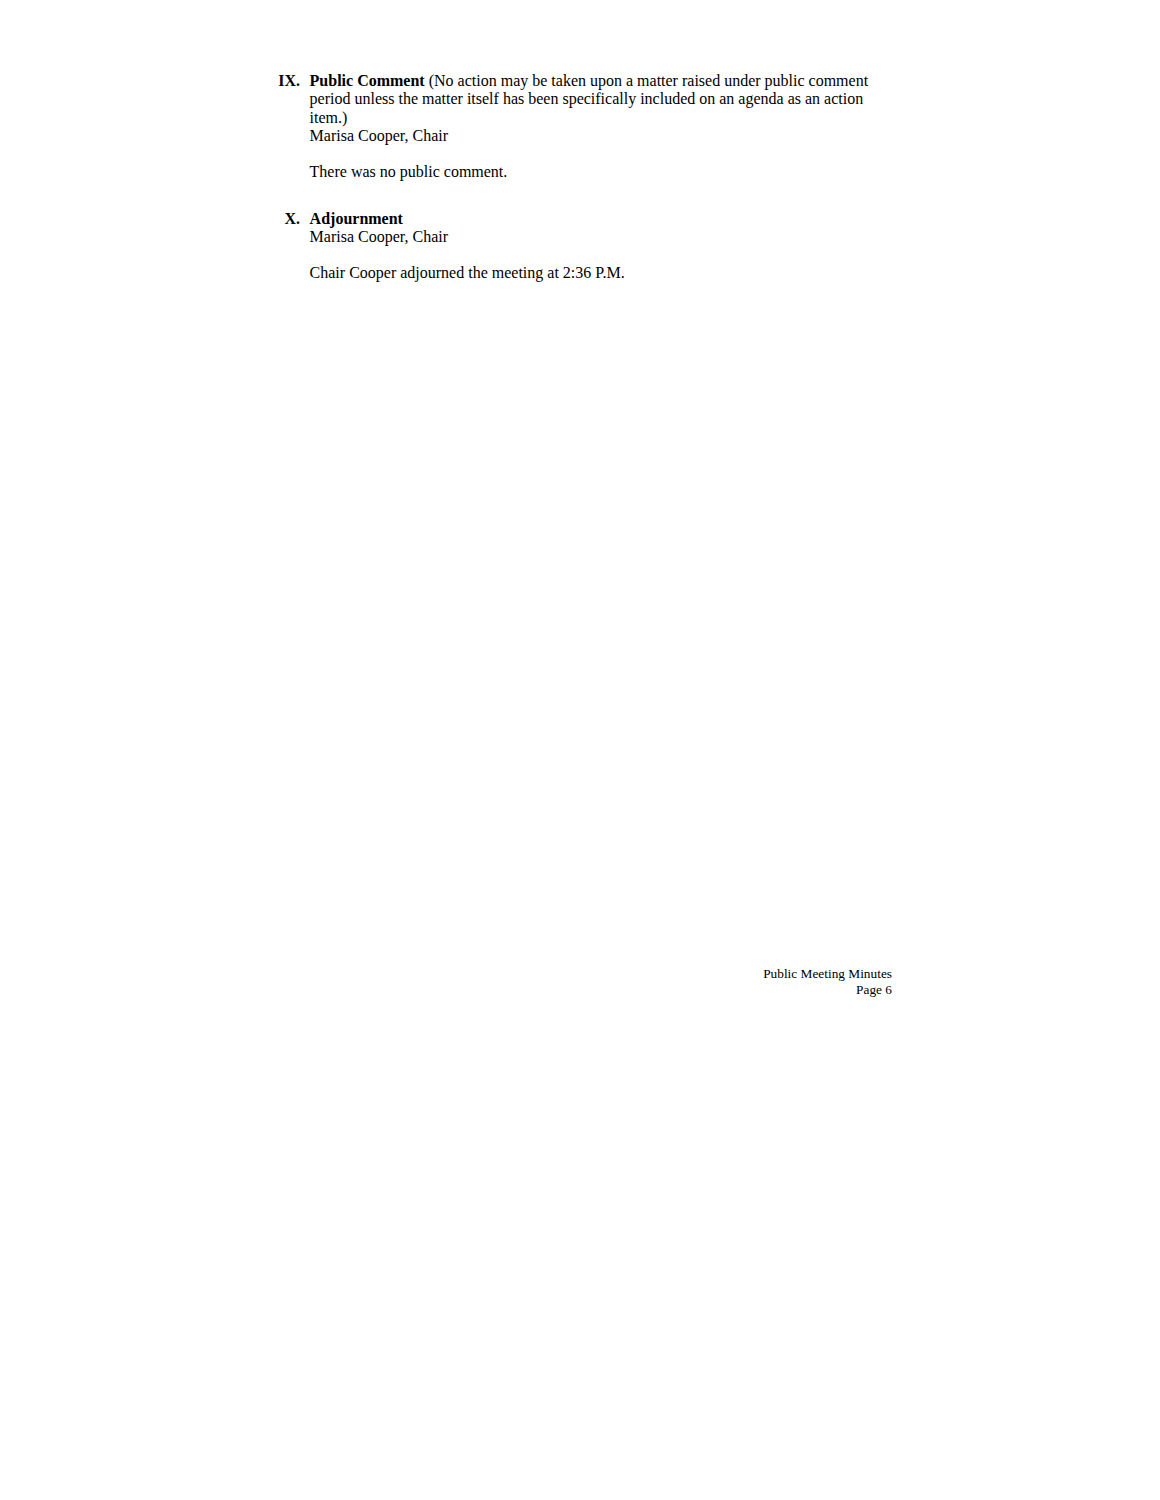IX.
Public Comment (No action may be taken upon a matter raised under public comment period unless the matter itself has been specifically included on an agenda as an action item.)
Marisa Cooper, Chair
There was no public comment.
X.
Adjournment
Marisa Cooper, Chair
Chair Cooper adjourned the meeting at 2:36 P.M.
Public Meeting Minutes
Page 6